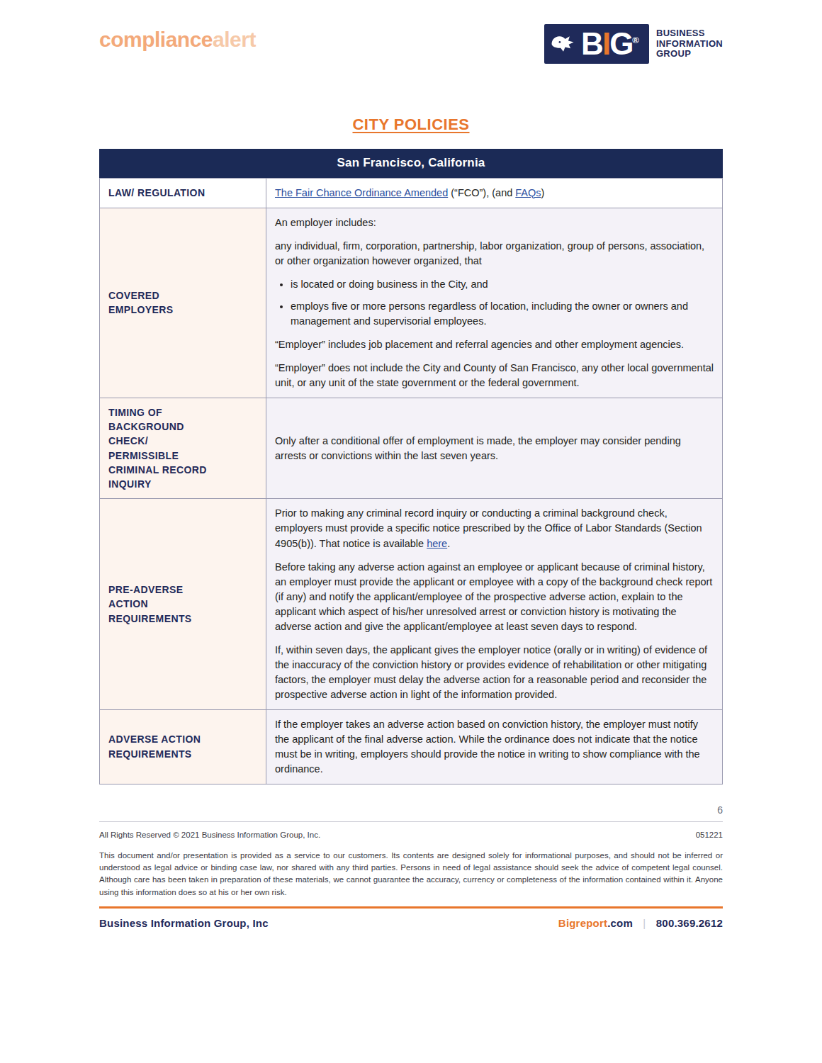compliance alert
BIG®
BUSINESS
INFORMATION
GROUP
CITY POLICIES
San Francisco, California
| Law/ Regulation | The Fair Chance Ordinance Amended (“FCO”), (and FAQs ) |
| Covered Employers | An employer includes: any individual, firm, corporation, partnership, labor organization, group of persons, association, or other organization however organized, that is located or doing business in the City, and employs five or more persons regardless of location, including the owner or owners and management and supervisorial employees. “Employer” includes job placement and referral agencies and other employment agencies. “Employer” does not include the City and County of San Francisco, any other local governmental unit, or any unit of the state government or the federal government. |
| Timing of Background Check/ Permissible Criminal Record Inquiry | Only after a conditional offer of employment is made, the employer may consider pending arrests or convictions within the last seven years. |
| Pre-Adverse Action Requirements | Prior to making any criminal record inquiry or conducting a criminal background check, employers must provide a specific notice prescribed by the Office of Labor Standards (Section 4905(b)). That notice is available here . Before taking any adverse action against an employee or applicant because of criminal history, an employer must provide the applicant or employee with a copy of the background check report (if any) and notify the applicant/employee of the prospective adverse action, explain to the applicant which aspect of his/her unresolved arrest or conviction history is motivating the adverse action and give the applicant/employee at least seven days to respond. If, within seven days, the applicant gives the employer notice (orally or in writing) of evidence of the inaccuracy of the conviction history or provides evidence of rehabilitation or other mitigating factors, the employer must delay the adverse action for a reasonable period and reconsider the prospective adverse action in light of the information provided. |
| Adverse Action Requirements | If the employer takes an adverse action based on conviction history, the employer must notify the applicant of the final adverse action. While the ordinance does not indicate that the notice must be in writing, employers should provide the notice in writing to show compliance with the ordinance. |
6
All Rights Reserved © 2021 Business Information Group, Inc. 051221
This document and/or presentation is provided as a service to our customers. Its contents are designed solely for informational purposes, and should not be inferred or understood as legal advice or binding case law, nor shared with any third parties. Persons in need of legal assistance should seek the advice of competent legal counsel. Although care has been taken in preparation of these materials, we cannot guarantee the accuracy, currency or completeness of the information contained within it. Anyone using this information does so at his or her own risk.
Business Information Group, Inc
Bigreport.com | 800.369.2612